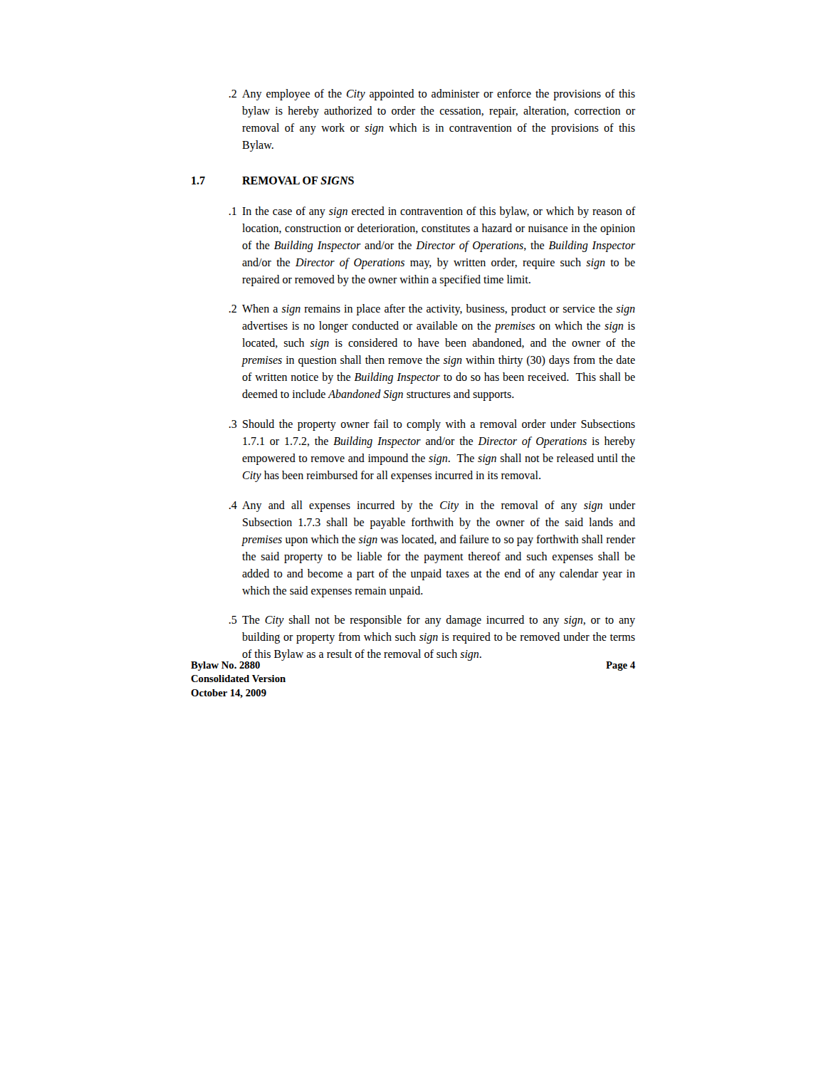.2
Any employee of the City appointed to administer or enforce the provisions of this bylaw is hereby authorized to order the cessation, repair, alteration, correction or removal of any work or sign which is in contravention of the provisions of this Bylaw.
1.7
REMOVAL OF SIGNS
.1
In the case of any sign erected in contravention of this bylaw, or which by reason of location, construction or deterioration, constitutes a hazard or nuisance in the opinion of the Building Inspector and/or the Director of Operations, the Building Inspector and/or the Director of Operations may, by written order, require such sign to be repaired or removed by the owner within a specified time limit.
.2
When a sign remains in place after the activity, business, product or service the sign advertises is no longer conducted or available on the premises on which the sign is located, such sign is considered to have been abandoned, and the owner of the premises in question shall then remove the sign within thirty (30) days from the date of written notice by the Building Inspector to do so has been received. This shall be deemed to include Abandoned Sign structures and supports.
.3
Should the property owner fail to comply with a removal order under Subsections 1.7.1 or 1.7.2, the Building Inspector and/or the Director of Operations is hereby empowered to remove and impound the sign. The sign shall not be released until the City has been reimbursed for all expenses incurred in its removal.
.4
Any and all expenses incurred by the City in the removal of any sign under Subsection 1.7.3 shall be payable forthwith by the owner of the said lands and premises upon which the sign was located, and failure to so pay forthwith shall render the said property to be liable for the payment thereof and such expenses shall be added to and become a part of the unpaid taxes at the end of any calendar year in which the said expenses remain unpaid.
.5
The City shall not be responsible for any damage incurred to any sign, or to any building or property from which such sign is required to be removed under the terms of this Bylaw as a result of the removal of such sign.
Bylaw No. 2880
Consolidated Version
October 14, 2009
Page 4